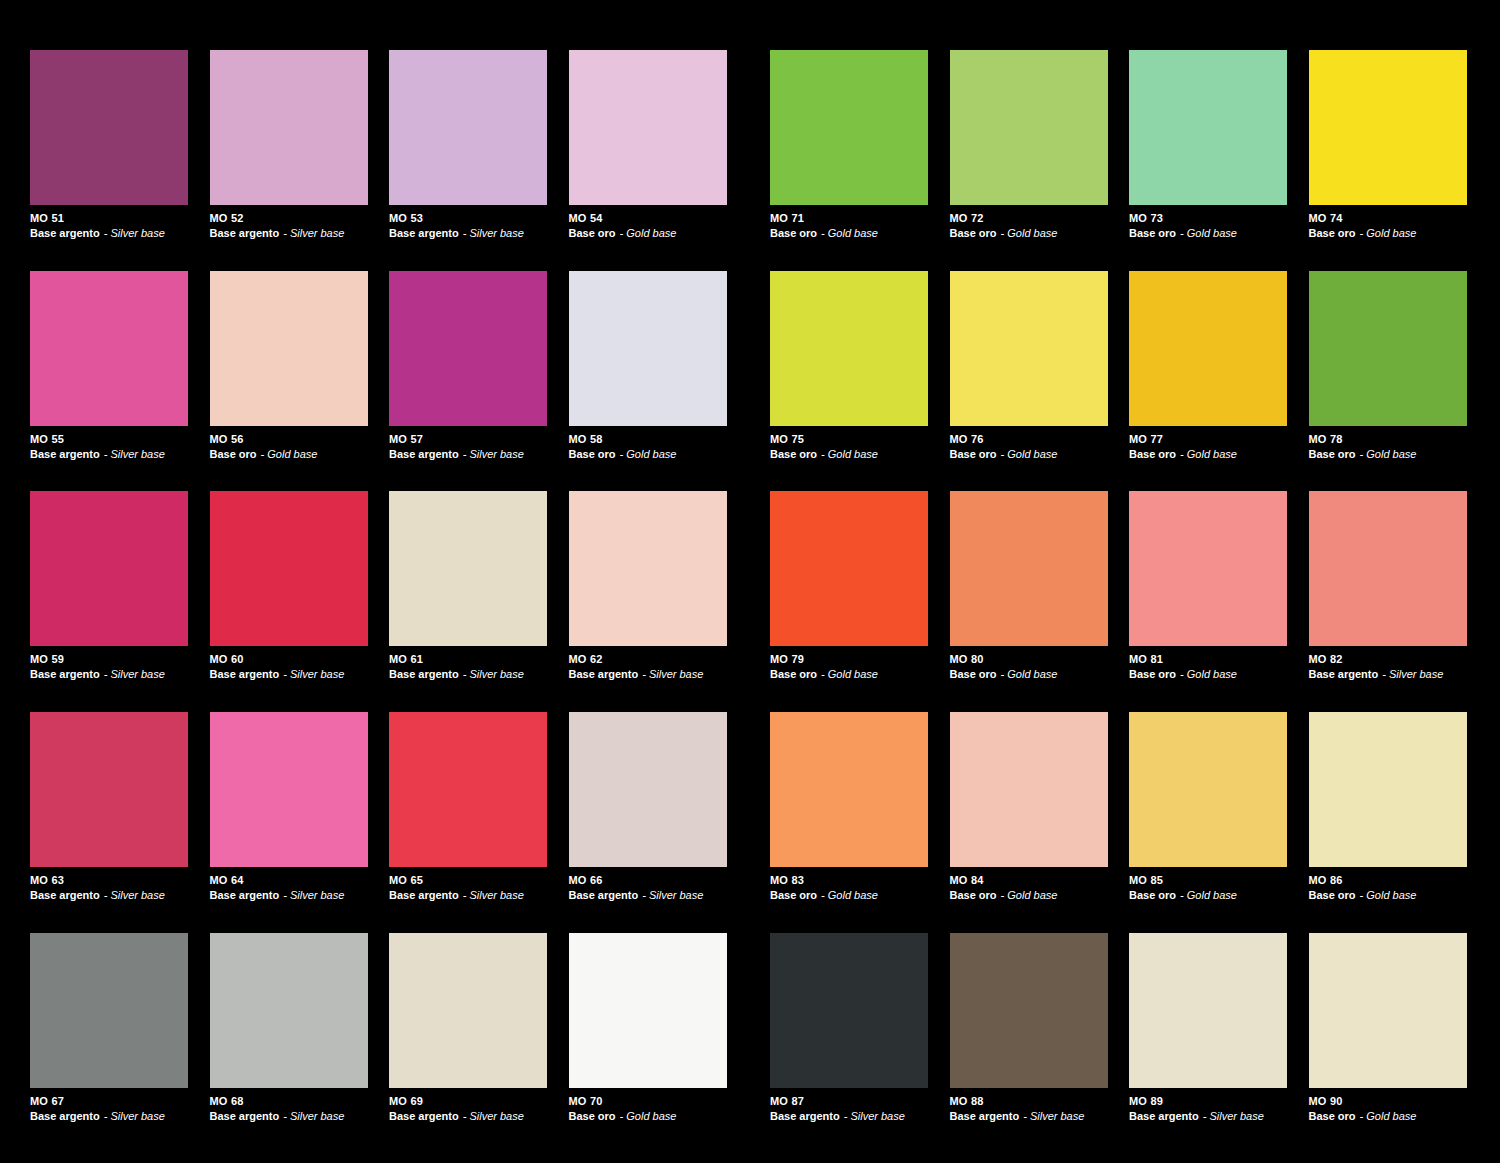MO 51 Base argento- Silver base
MO 52 Base argento- Silver base
MO 53 Base argento- Silver base
MO 54 Base oro- Gold base
MO 55 Base argento- Silver base
MO 56 Base oro- Gold base
MO 57 Base argento- Silver base
MO 58 Base oro- Gold base
MO 59 Base argento- Silver base
MO 60 Base argento- Silver base
MO 61 Base argento- Silver base
MO 62 Base argento- Silver base
MO 63 Base argento- Silver base
MO 64 Base argento- Silver base
MO 65 Base argento- Silver base
MO 66 Base argento- Silver base
MO 67 Base argento- Silver base
MO 68 Base argento- Silver base
MO 69 Base argento- Silver base
MO 70 Base oro- Gold base
MO 71 Base oro- Gold base
MO 72 Base oro- Gold base
MO 73 Base oro- Gold base
MO 74 Base oro- Gold base
MO 75 Base oro- Gold base
MO 76 Base oro- Gold base
MO 77 Base oro- Gold base
MO 78 Base oro- Gold base
MO 79 Base oro- Gold base
MO 80 Base oro- Gold base
MO 81 Base oro- Gold base
MO 82 Base argento- Silver base
MO 83 Base oro- Gold base
MO 84 Base oro- Gold base
MO 85 Base oro- Gold base
MO 86 Base oro- Gold base
MO 87 Base argento- Silver base
MO 88 Base argento- Silver base
MO 89 Base argento- Silver base
MO 90 Base oro- Gold base